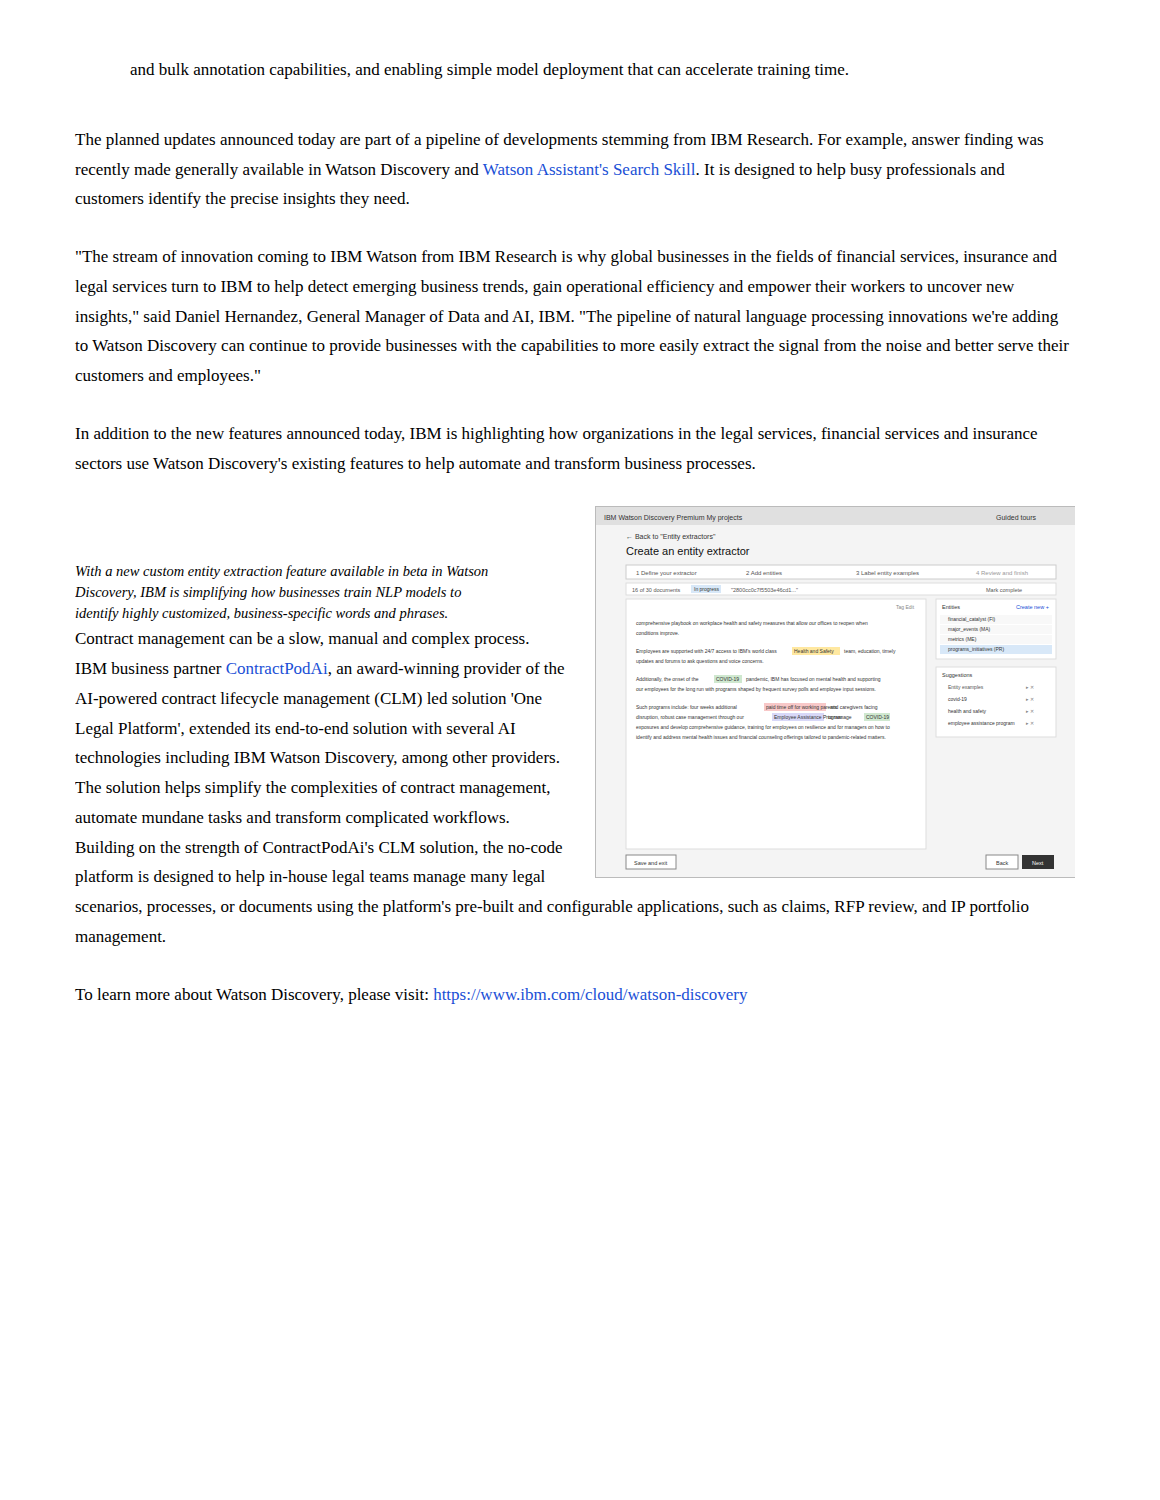and bulk annotation capabilities, and enabling simple model deployment that can accelerate training time.
The planned updates announced today are part of a pipeline of developments stemming from IBM Research. For example, answer finding was recently made generally available in Watson Discovery and Watson Assistant's Search Skill. It is designed to help busy professionals and customers identify the precise insights they need.
"The stream of innovation coming to IBM Watson from IBM Research is why global businesses in the fields of financial services, insurance and legal services turn to IBM to help detect emerging business trends, gain operational efficiency and empower their workers to uncover new insights," said Daniel Hernandez, General Manager of Data and AI, IBM. "The pipeline of natural language processing innovations we're adding to Watson Discovery can continue to provide businesses with the capabilities to more easily extract the signal from the noise and better serve their customers and employees."
In addition to the new features announced today, IBM is highlighting how organizations in the legal services, financial services and insurance sectors use Watson Discovery's existing features to help automate and transform business processes.
With a new custom entity extraction feature available in beta in Watson Discovery, IBM is simplifying how businesses train NLP models to identify highly customized, business-specific words and phrases.
Contract management can be a slow, manual and complex process. IBM business partner ContractPodAi, an award-winning provider of the AI-powered contract lifecycle management (CLM) led solution 'One Legal Platform', extended its end-to-end solution with several AI technologies including IBM Watson Discovery, among other providers. The solution helps simplify the complexities of contract management, automate mundane tasks and transform complicated workflows. Building on the strength of ContractPodAi's CLM solution, the no-code platform is designed to help in-house legal teams manage many legal scenarios, processes, or documents using the platform's pre-built and configurable applications, such as claims, RFP review, and IP portfolio management.
To learn more about Watson Discovery, please visit: https://www.ibm.com/cloud/watson-discovery